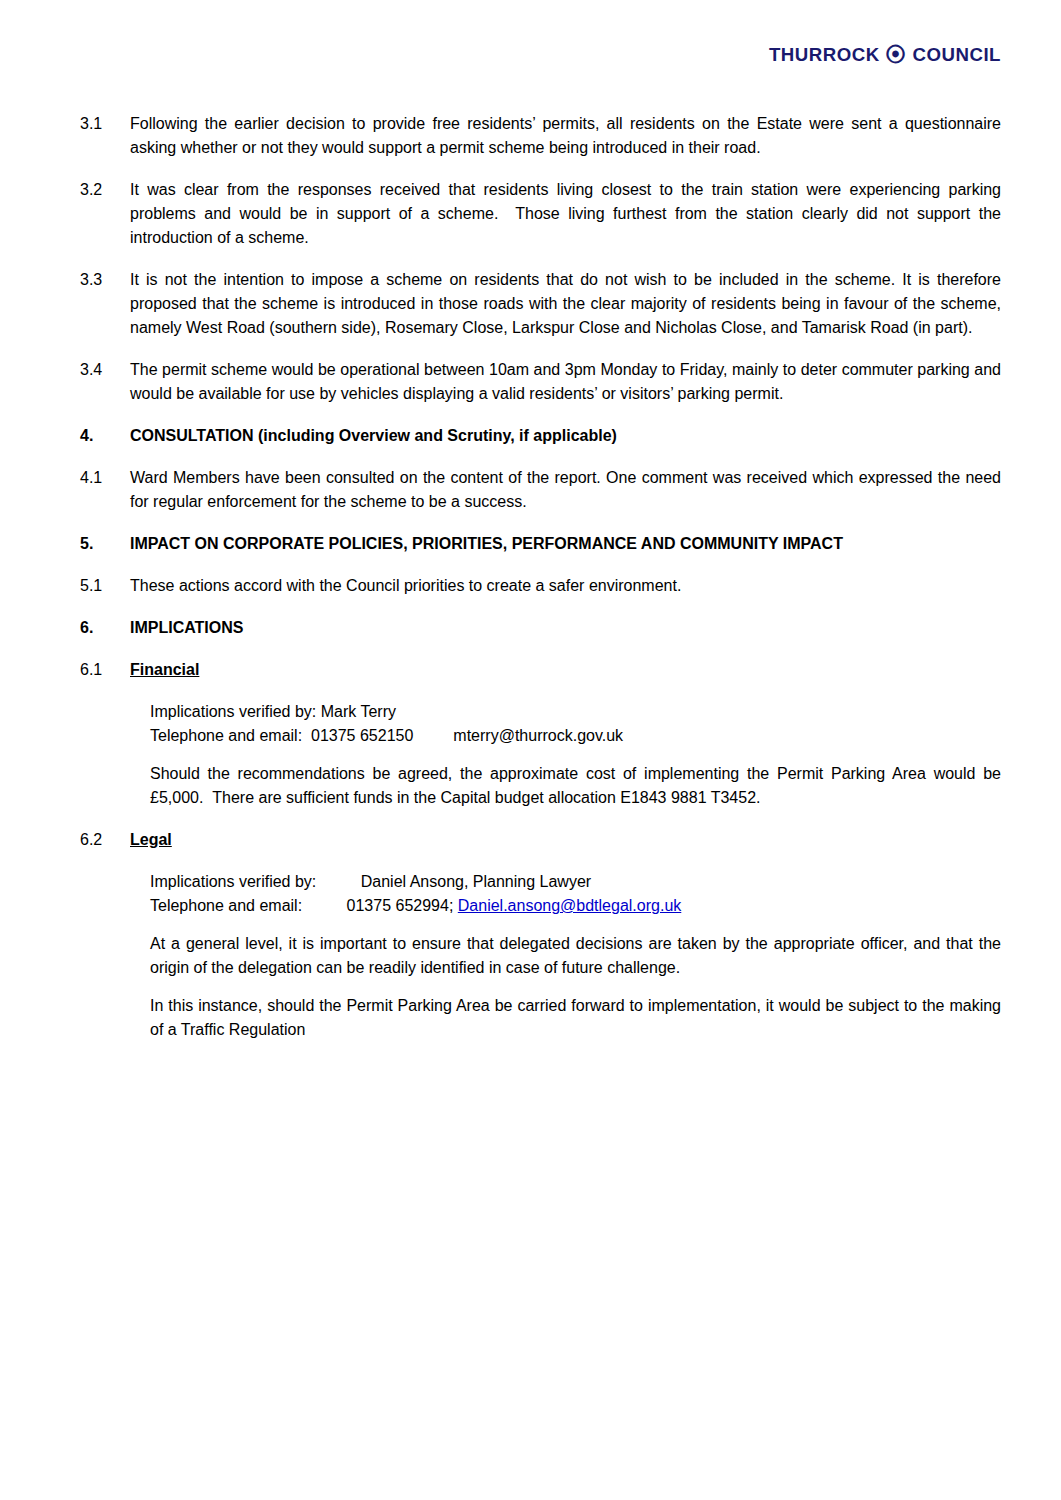THURROCK ⦿ COUNCIL
3.1
Following the earlier decision to provide free residents’ permits, all residents on the Estate were sent a questionnaire asking whether or not they would support a permit scheme being introduced in their road.
3.2
It was clear from the responses received that residents living closest to the train station were experiencing parking problems and would be in support of a scheme. Those living furthest from the station clearly did not support the introduction of a scheme.
3.3
It is not the intention to impose a scheme on residents that do not wish to be included in the scheme. It is therefore proposed that the scheme is introduced in those roads with the clear majority of residents being in favour of the scheme, namely West Road (southern side), Rosemary Close, Larkspur Close and Nicholas Close, and Tamarisk Road (in part).
3.4
The permit scheme would be operational between 10am and 3pm Monday to Friday, mainly to deter commuter parking and would be available for use by vehicles displaying a valid residents’ or visitors’ parking permit.
4.
CONSULTATION (including Overview and Scrutiny, if applicable)
4.1
Ward Members have been consulted on the content of the report. One comment was received which expressed the need for regular enforcement for the scheme to be a success.
5.
IMPACT ON CORPORATE POLICIES, PRIORITIES, PERFORMANCE AND COMMUNITY IMPACT
5.1
These actions accord with the Council priorities to create a safer environment.
6.
IMPLICATIONS
6.1
Financial
Implications verified by: Mark Terry
Telephone and email: 01375 652150 mterry@thurrock.gov.uk
Should the recommendations be agreed, the approximate cost of implementing the Permit Parking Area would be £5,000. There are sufficient funds in the Capital budget allocation E1843 9881 T3452.
6.2
Legal
Implications verified by: Daniel Ansong, Planning Lawyer
Telephone and email: 01375 652994; Daniel.ansong@bdtlegal.org.uk
At a general level, it is important to ensure that delegated decisions are taken by the appropriate officer, and that the origin of the delegation can be readily identified in case of future challenge.
In this instance, should the Permit Parking Area be carried forward to implementation, it would be subject to the making of a Traffic Regulation